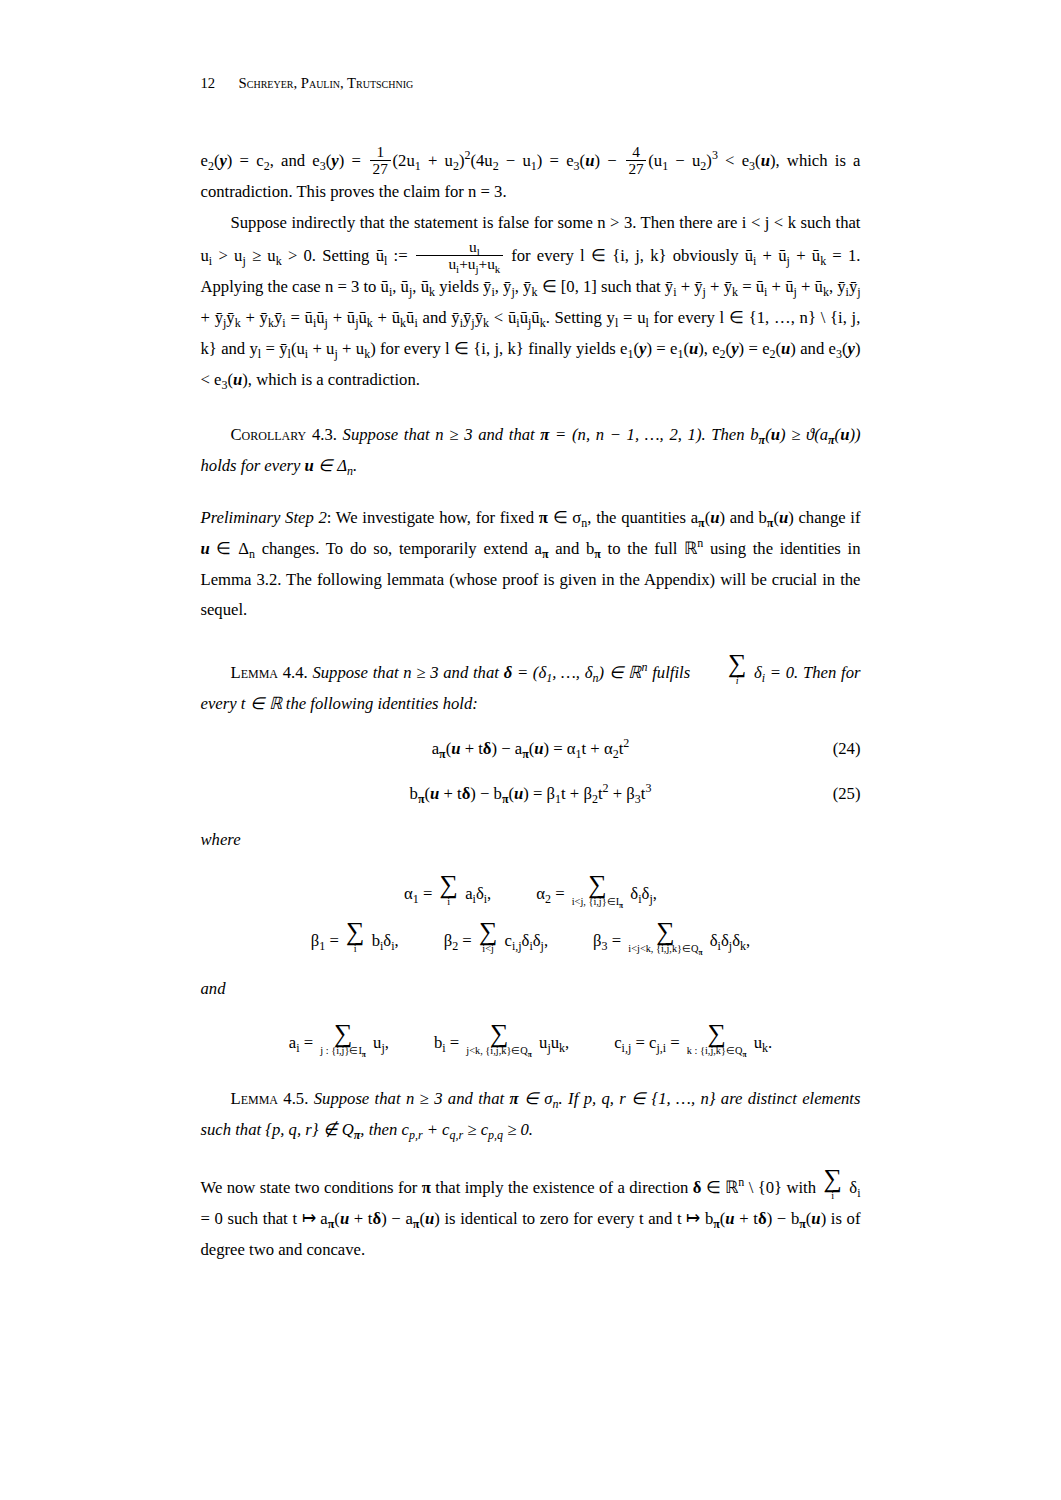12 Schreyer, Paulin, Trutschnig
e2(y) = c2, and e3(y) = 127(2u1 + u2)2(4u2 − u1) = e3(u) − 427(u1 − u2)3 < e3(u), which is a contradiction. This proves the claim for n = 3.
Suppose indirectly that the statement is false for some n > 3. Then there are i < j < k such that ui > uj ≥ uk > 0. Setting ūl := ul ui+uj+uk for every l ∈ {i, j, k} obviously ūi + ūj + ūk = 1. Applying the case n = 3 to ūi, ūj, ūk yields ȳi, ȳj, ȳk ∈ [0, 1] such that ȳi + ȳj + ȳk = ūi + ūj + ūk, ȳiȳj + ȳjȳk + ȳkȳi = ūiūj + ūjūk + ūkūi and ȳiȳjȳk < ūiūjūk. Setting yl = ul for every l ∈ {1, …, n} \ {i, j, k} and yl = ȳl(ui + uj + uk) for every l ∈ {i, j, k} finally yields e1(y) = e1(u), e2(y) = e2(u) and e3(y) < e3(u), which is a contradiction.
Corollary 4.3. Suppose that n ≥ 3 and that π = (n, n − 1, …, 2, 1). Then bπ(u) ≥ ϑ(aπ(u)) holds for every u ∈ Δn.
Preliminary Step 2: We investigate how, for fixed π ∈ σn, the quantities aπ(u) and bπ(u) change if u ∈ Δn changes. To do so, temporarily extend aπ and bπ to the full ℝn using the identities in Lemma 3.2. The following lemmata (whose proof is given in the Appendix) will be crucial in the sequel.
Lemma 4.4. Suppose that n ≥ 3 and that δ = (δ1, …, δn) ∈ ℝn fulfils ∑i δi = 0. Then for every t ∈ ℝ the following identities hold:
aπ(u + tδ) − aπ(u) = α1t + α2t2 (24)
bπ(u + tδ) − bπ(u) = β1t + β2t2 + β3t3 (25)
where
α1 = ∑i aiδi, α2 = ∑i<j, {i,j}∈Iπ δiδj, β1 = ∑i biδi, β2 = ∑i<j ci,jδiδj, β3 = ∑i<j<k, {i,j,k}∈Qπ δiδjδk,
and
ai = ∑j : {i,j}∈Iπ uj, bi = ∑j<k, {i,j,k}∈Qπ ujuk, ci,j = cj,i = ∑k : {i,j,k}∈Qπ uk.
Lemma 4.5. Suppose that n ≥ 3 and that π ∈ σn. If p, q, r ∈ {1, …, n} are distinct elements such that {p, q, r} ∉ Qπ, then cp,r + cq,r ≥ cp,q ≥ 0.
We now state two conditions for π that imply the existence of a direction δ ∈ ℝn \ {0} with ∑i δi = 0 such that t ↦ aπ(u + tδ) − aπ(u) is identical to zero for every t and t ↦ bπ(u + tδ) − bπ(u) is of degree two and concave.